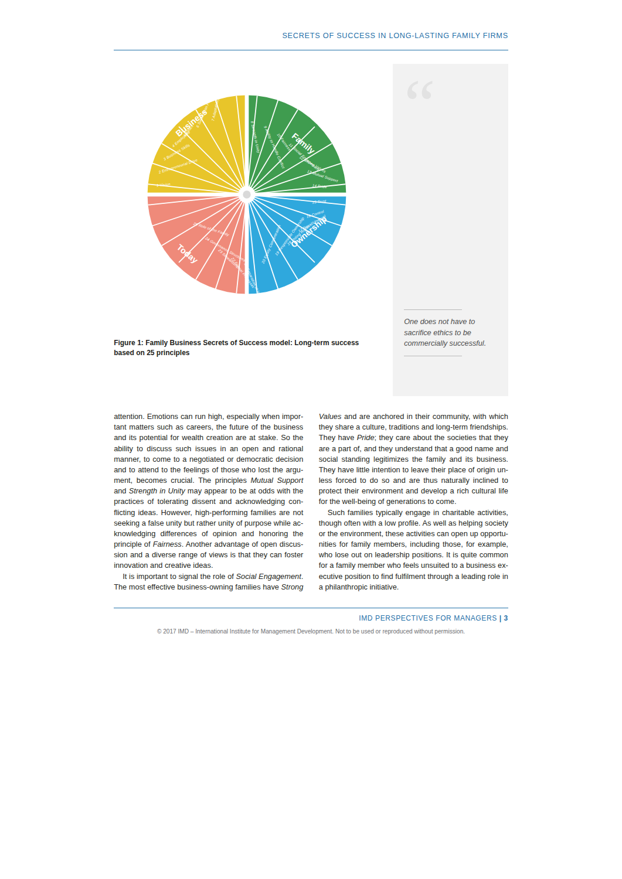SECRETS OF SUCCESS IN LONG-LASTING FAMILY FIRMS
1 Vision 2 Entrepreneurial Drive 3 Business Skills 4 Employees 5 Ethics 6 Succession Process 7 Adaptability 8 Strength in Unity 9 Ability to Handle Conflict 10 Fairness 11 Social Engagement 12 Strong Values 13 Mutual Support 14 Pride 15 Trust 16 Control 17 Equal/Unequal 18 Voting Rights 19 Responsible Ownership 20 Equity Concentration 21 Separation of Issues 22 Formal Processes 23 Stewardship 24 Governance Structures 25 Role of the Family Business Family Ownership Today
Figure 1: Family Business Secrets of Success model: Long-term success based on 25 principles
“
One does not have to sacrifice ethics to be commercially successful.
attention. Emotions can run high, especially when important matters such as careers, the future of the business and its potential for wealth creation are at stake. So the ability to discuss such issues in an open and rational manner, to come to a negotiated or democratic decision and to attend to the feelings of those who lost the argument, becomes crucial. The principles Mutual Support and Strength in Unity may appear to be at odds with the practices of tolerating dissent and acknowledging conflicting ideas. However, high-performing families are not seeking a false unity but rather unity of purpose while acknowledging differences of opinion and honoring the principle of Fairness. Another advantage of open discussion and a diverse range of views is that they can foster innovation and creative ideas.
It is important to signal the role of Social Engagement. The most effective business-owning families have Strong Values and are anchored in their community, with which they share a culture, traditions and long-term friendships. They have Pride; they care about the societies that they are a part of, and they understand that a good name and social standing legitimizes the family and its business. They have little intention to leave their place of origin unless forced to do so and are thus naturally inclined to protect their environment and develop a rich cultural life for the well-being of generations to come.
Such families typically engage in charitable activities, though often with a low profile. As well as helping society or the environment, these activities can open up opportunities for family members, including those, for example, who lose out on leadership positions. It is quite common for a family member who feels unsuited to a business executive position to find fulfilment through a leading role in a philanthropic initiative.
IMD PERSPECTIVES FOR MANAGERS | 3
© 2017 IMD – International Institute for Management Development. Not to be used or reproduced without permission.